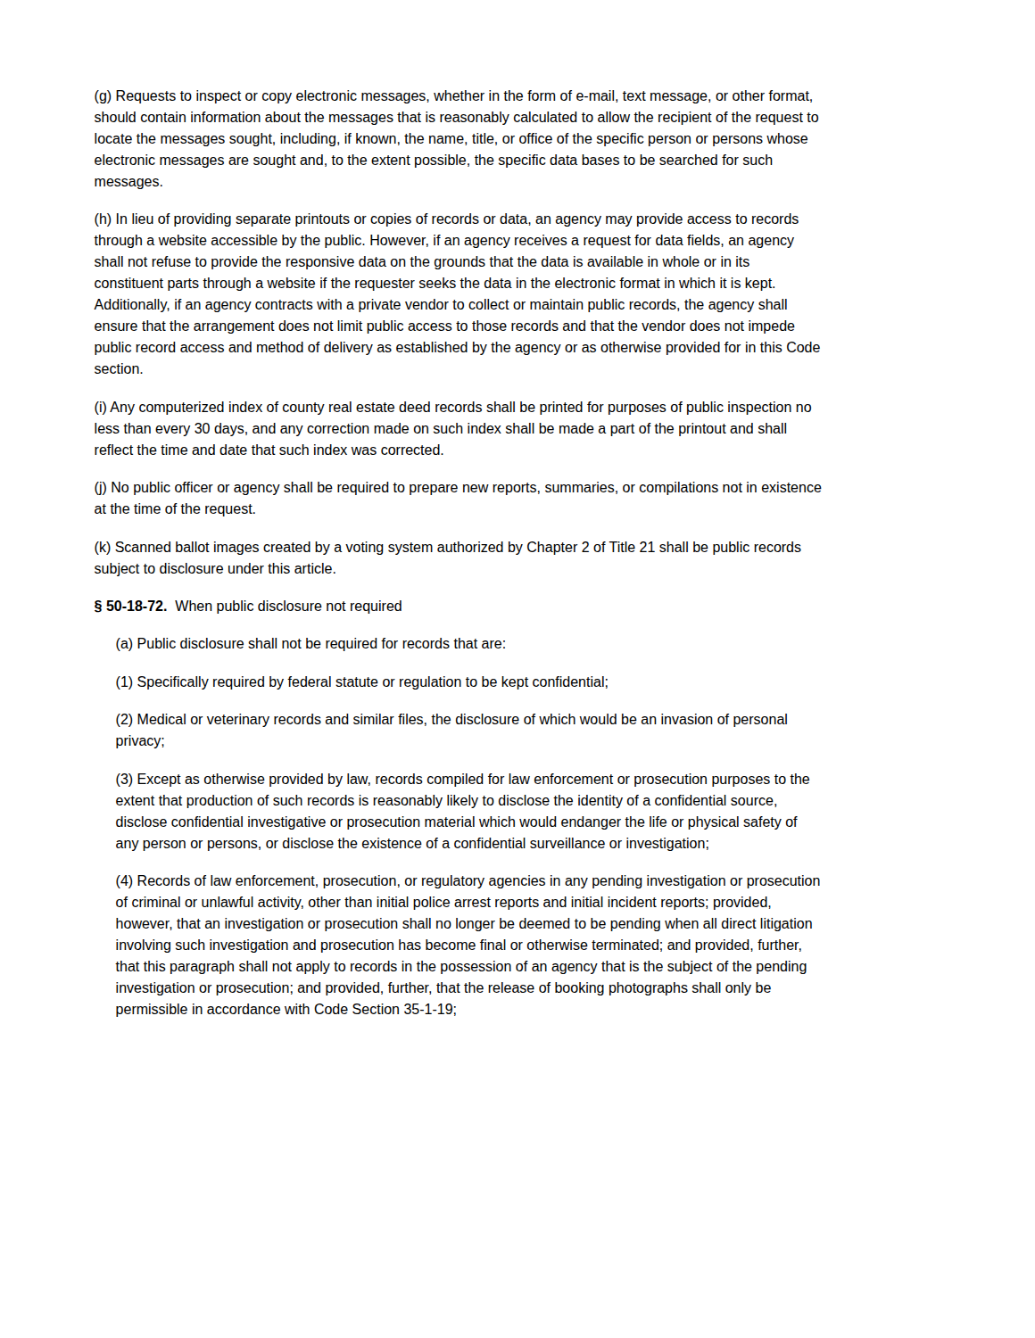(g) Requests to inspect or copy electronic messages, whether in the form of e-mail, text message, or other format, should contain information about the messages that is reasonably calculated to allow the recipient of the request to locate the messages sought, including, if known, the name, title, or office of the specific person or persons whose electronic messages are sought and, to the extent possible, the specific data bases to be searched for such messages.
(h) In lieu of providing separate printouts or copies of records or data, an agency may provide access to records through a website accessible by the public. However, if an agency receives a request for data fields, an agency shall not refuse to provide the responsive data on the grounds that the data is available in whole or in its constituent parts through a website if the requester seeks the data in the electronic format in which it is kept. Additionally, if an agency contracts with a private vendor to collect or maintain public records, the agency shall ensure that the arrangement does not limit public access to those records and that the vendor does not impede public record access and method of delivery as established by the agency or as otherwise provided for in this Code section.
(i) Any computerized index of county real estate deed records shall be printed for purposes of public inspection no less than every 30 days, and any correction made on such index shall be made a part of the printout and shall reflect the time and date that such index was corrected.
(j) No public officer or agency shall be required to prepare new reports, summaries, or compilations not in existence at the time of the request.
(k) Scanned ballot images created by a voting system authorized by Chapter 2 of Title 21 shall be public records subject to disclosure under this article.
§ 50-18-72. When public disclosure not required
(a) Public disclosure shall not be required for records that are:
(1) Specifically required by federal statute or regulation to be kept confidential;
(2) Medical or veterinary records and similar files, the disclosure of which would be an invasion of personal privacy;
(3) Except as otherwise provided by law, records compiled for law enforcement or prosecution purposes to the extent that production of such records is reasonably likely to disclose the identity of a confidential source, disclose confidential investigative or prosecution material which would endanger the life or physical safety of any person or persons, or disclose the existence of a confidential surveillance or investigation;
(4) Records of law enforcement, prosecution, or regulatory agencies in any pending investigation or prosecution of criminal or unlawful activity, other than initial police arrest reports and initial incident reports; provided, however, that an investigation or prosecution shall no longer be deemed to be pending when all direct litigation involving such investigation and prosecution has become final or otherwise terminated; and provided, further, that this paragraph shall not apply to records in the possession of an agency that is the subject of the pending investigation or prosecution; and provided, further, that the release of booking photographs shall only be permissible in accordance with Code Section 35-1-19;